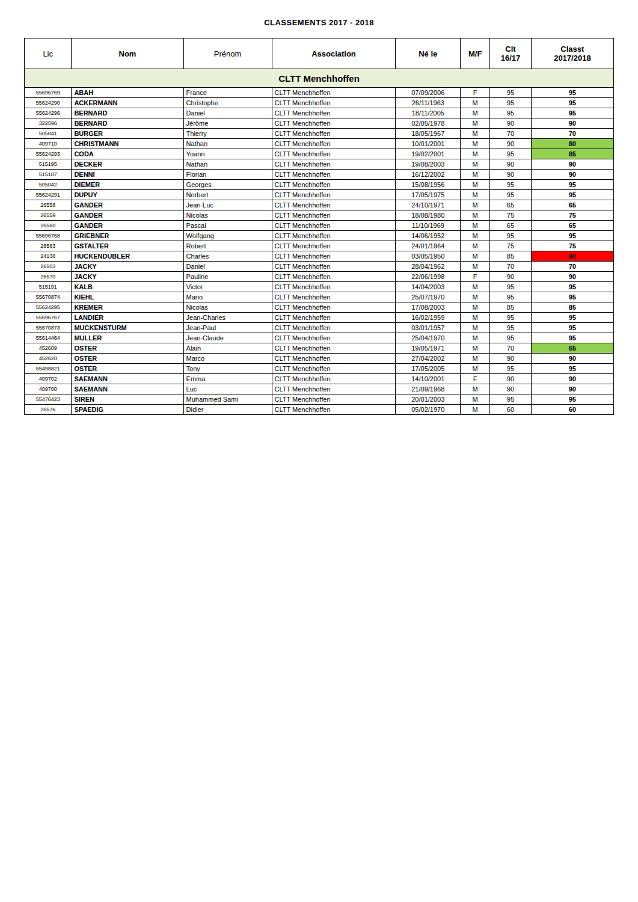CLASSEMENTS 2017 - 2018
| Lic | Nom | Prénom | Association | Né le | M/F | Clt 16/17 | Classt 2017/2018 |
| --- | --- | --- | --- | --- | --- | --- | --- |
| CLTT Menchhoffen |
| 55696769 | ABAH | France | CLTT Menchhoffen | 07/09/2006 | F | 95 | 95 |
| 55624290 | ACKERMANN | Christophe | CLTT Menchhoffen | 26/11/1963 | M | 95 | 95 |
| 55624296 | BERNARD | Daniel | CLTT Menchhoffen | 18/11/2005 | M | 95 | 95 |
| 322596 | BERNARD | Jérôme | CLTT Menchhoffen | 02/05/1978 | M | 90 | 90 |
| 505041 | BURGER | Thierry | CLTT Menchhoffen | 18/05/1967 | M | 70 | 70 |
| 409710 | CHRISTMANN | Nathan | CLTT Menchhoffen | 10/01/2001 | M | 90 | 80 |
| 55624293 | CODA | Yoann | CLTT Menchhoffen | 19/02/2001 | M | 95 | 85 |
| 515195 | DECKER | Nathan | CLTT Menchhoffen | 19/08/2003 | M | 90 | 90 |
| 515187 | DENNI | Florian | CLTT Menchhoffen | 16/12/2002 | M | 90 | 90 |
| 505042 | DIEMER | Georges | CLTT Menchhoffen | 15/08/1956 | M | 95 | 95 |
| 55624291 | DUPUY | Norbert | CLTT Menchhoffen | 17/05/1975 | M | 95 | 95 |
| 26558 | GANDER | Jean-Luc | CLTT Menchhoffen | 24/10/1971 | M | 65 | 65 |
| 26559 | GANDER | Nicolas | CLTT Menchhoffen | 18/08/1980 | M | 75 | 75 |
| 26560 | GANDER | Pascal | CLTT Menchhoffen | 11/10/1969 | M | 65 | 65 |
| 55696768 | GRIEBNER | Wolfgang | CLTT Menchhoffen | 14/06/1952 | M | 95 | 95 |
| 26563 | GSTALTER | Robert | CLTT Menchhoffen | 24/01/1964 | M | 75 | 75 |
| 24138 | HUCKENDUBLER | Charles | CLTT Menchhoffen | 03/05/1950 | M | 85 | 90 |
| 26503 | JACKY | Daniel | CLTT Menchhoffen | 28/04/1962 | M | 70 | 70 |
| 26570 | JACKY | Pauline | CLTT Menchhoffen | 22/06/1998 | F | 90 | 90 |
| 515191 | KALB | Victor | CLTT Menchhoffen | 14/04/2003 | M | 95 | 95 |
| 55670874 | KIEHL | Mario | CLTT Menchhoffen | 25/07/1970 | M | 95 | 95 |
| 55624295 | KREMER | Nicolas | CLTT Menchhoffen | 17/08/2003 | M | 85 | 85 |
| 55696767 | LANDIER | Jean-Charles | CLTT Menchhoffen | 16/02/1959 | M | 95 | 95 |
| 55670873 | MUCKENSTURM | Jean-Paul | CLTT Menchhoffen | 03/01/1957 | M | 95 | 95 |
| 55614464 | MULLER | Jean-Claude | CLTT Menchhoffen | 25/04/1970 | M | 95 | 95 |
| 452609 | OSTER | Alain | CLTT Menchhoffen | 19/05/1971 | M | 70 | 65 |
| 452620 | OSTER | Marco | CLTT Menchhoffen | 27/04/2002 | M | 90 | 90 |
| 55498821 | OSTER | Tony | CLTT Menchhoffen | 17/05/2005 | M | 95 | 95 |
| 409702 | SAEMANN | Emma | CLTT Menchhoffen | 14/10/2001 | F | 90 | 90 |
| 409700 | SAEMANN | Luc | CLTT Menchhoffen | 21/09/1968 | M | 90 | 90 |
| 55476423 | SIREN | Muhammed Sami | CLTT Menchhoffen | 20/01/2003 | M | 95 | 95 |
| 26576 | SPAEDIG | Didier | CLTT Menchhoffen | 05/02/1970 | M | 60 | 60 |